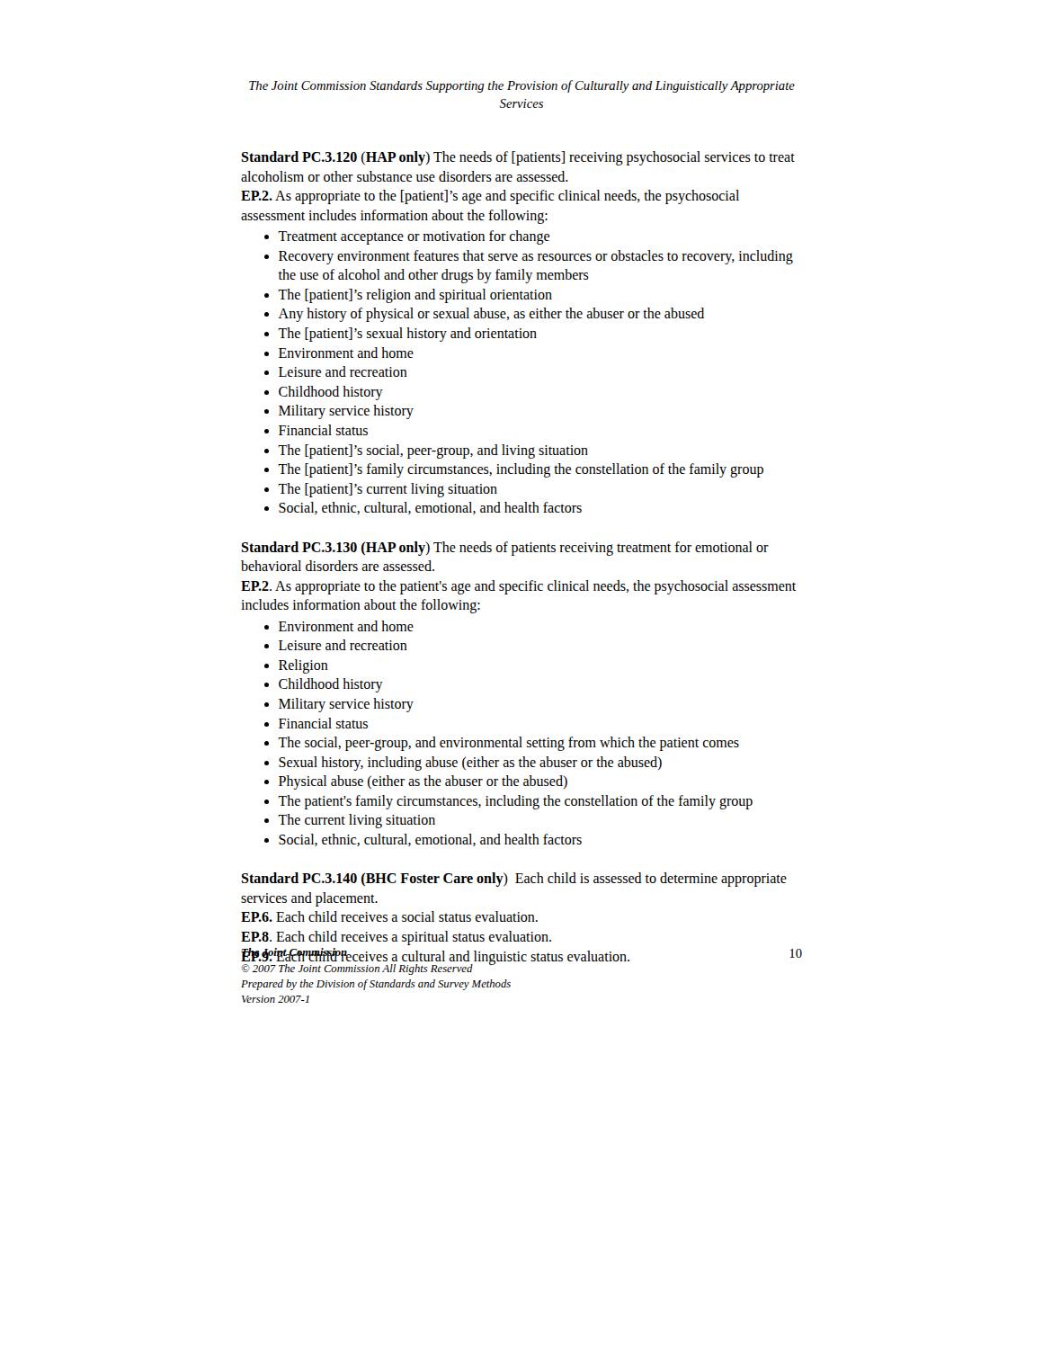The Joint Commission Standards Supporting the Provision of Culturally and Linguistically Appropriate Services
Standard PC.3.120 (HAP only) The needs of [patients] receiving psychosocial services to treat alcoholism or other substance use disorders are assessed.
EP.2. As appropriate to the [patient]’s age and specific clinical needs, the psychosocial assessment includes information about the following:
Treatment acceptance or motivation for change
Recovery environment features that serve as resources or obstacles to recovery, including the use of alcohol and other drugs by family members
The [patient]’s religion and spiritual orientation
Any history of physical or sexual abuse, as either the abuser or the abused
The [patient]’s sexual history and orientation
Environment and home
Leisure and recreation
Childhood history
Military service history
Financial status
The [patient]’s social, peer-group, and living situation
The [patient]’s family circumstances, including the constellation of the family group
The [patient]’s current living situation
Social, ethnic, cultural, emotional, and health factors
Standard PC.3.130 (HAP only) The needs of patients receiving treatment for emotional or behavioral disorders are assessed.
EP.2. As appropriate to the patient's age and specific clinical needs, the psychosocial assessment includes information about the following:
Environment and home
Leisure and recreation
Religion
Childhood history
Military service history
Financial status
The social, peer-group, and environmental setting from which the patient comes
Sexual history, including abuse (either as the abuser or the abused)
Physical abuse (either as the abuser or the abused)
The patient's family circumstances, including the constellation of the family group
The current living situation
Social, ethnic, cultural, emotional, and health factors
Standard PC.3.140 (BHC Foster Care only) Each child is assessed to determine appropriate services and placement.
EP.6. Each child receives a social status evaluation.
EP.8. Each child receives a spiritual status evaluation.
EP.9. Each child receives a cultural and linguistic status evaluation.
| The Joint Commission © 2007 The Joint Commission All Rights Reserved Prepared by the Division of Standards and Survey Methods Version 2007-1 | 10 |